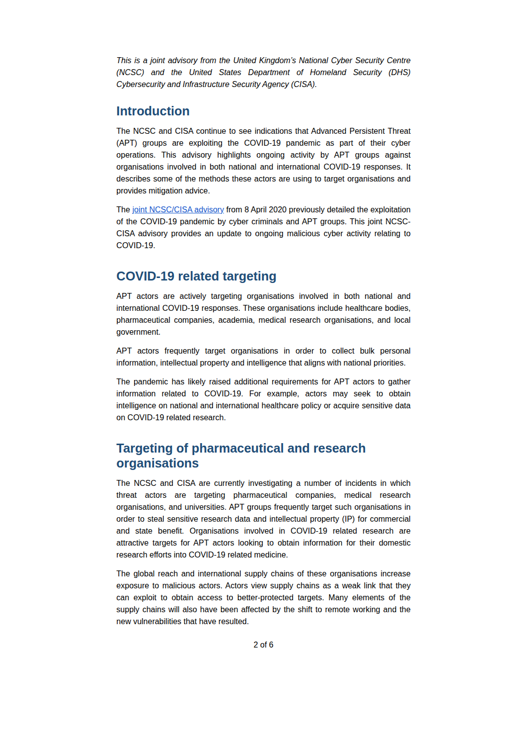This is a joint advisory from the United Kingdom’s National Cyber Security Centre (NCSC) and the United States Department of Homeland Security (DHS) Cybersecurity and Infrastructure Security Agency (CISA).
Introduction
The NCSC and CISA continue to see indications that Advanced Persistent Threat (APT) groups are exploiting the COVID-19 pandemic as part of their cyber operations. This advisory highlights ongoing activity by APT groups against organisations involved in both national and international COVID-19 responses. It describes some of the methods these actors are using to target organisations and provides mitigation advice.
The joint NCSC/CISA advisory from 8 April 2020 previously detailed the exploitation of the COVID-19 pandemic by cyber criminals and APT groups. This joint NCSC-CISA advisory provides an update to ongoing malicious cyber activity relating to COVID-19.
COVID-19 related targeting
APT actors are actively targeting organisations involved in both national and international COVID-19 responses. These organisations include healthcare bodies, pharmaceutical companies, academia, medical research organisations, and local government.
APT actors frequently target organisations in order to collect bulk personal information, intellectual property and intelligence that aligns with national priorities.
The pandemic has likely raised additional requirements for APT actors to gather information related to COVID-19. For example, actors may seek to obtain intelligence on national and international healthcare policy or acquire sensitive data on COVID-19 related research.
Targeting of pharmaceutical and research organisations
The NCSC and CISA are currently investigating a number of incidents in which threat actors are targeting pharmaceutical companies, medical research organisations, and universities. APT groups frequently target such organisations in order to steal sensitive research data and intellectual property (IP) for commercial and state benefit. Organisations involved in COVID-19 related research are attractive targets for APT actors looking to obtain information for their domestic research efforts into COVID-19 related medicine.
The global reach and international supply chains of these organisations increase exposure to malicious actors. Actors view supply chains as a weak link that they can exploit to obtain access to better-protected targets. Many elements of the supply chains will also have been affected by the shift to remote working and the new vulnerabilities that have resulted.
2 of 6